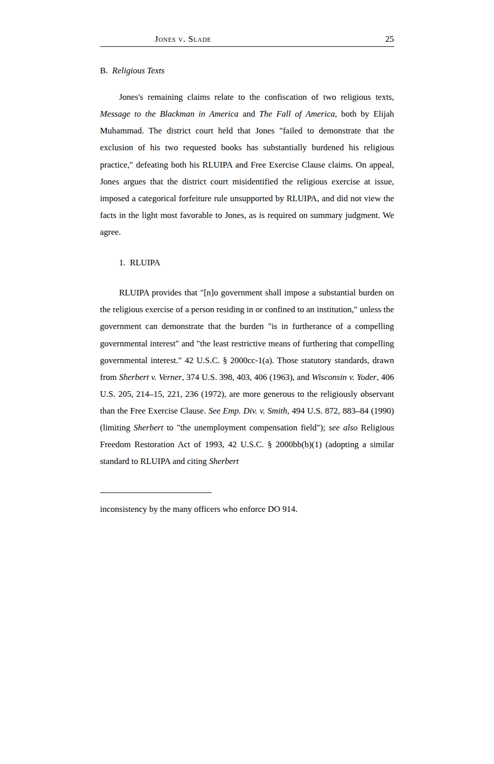Jones v. Slade 25
B. Religious Texts
Jones's remaining claims relate to the confiscation of two religious texts, Message to the Blackman in America and The Fall of America, both by Elijah Muhammad. The district court held that Jones "failed to demonstrate that the exclusion of his two requested books has substantially burdened his religious practice," defeating both his RLUIPA and Free Exercise Clause claims. On appeal, Jones argues that the district court misidentified the religious exercise at issue, imposed a categorical forfeiture rule unsupported by RLUIPA, and did not view the facts in the light most favorable to Jones, as is required on summary judgment. We agree.
1. RLUIPA
RLUIPA provides that "[n]o government shall impose a substantial burden on the religious exercise of a person residing in or confined to an institution," unless the government can demonstrate that the burden "is in furtherance of a compelling governmental interest" and "the least restrictive means of furthering that compelling governmental interest." 42 U.S.C. § 2000cc-1(a). Those statutory standards, drawn from Sherbert v. Verner, 374 U.S. 398, 403, 406 (1963), and Wisconsin v. Yoder, 406 U.S. 205, 214–15, 221, 236 (1972), are more generous to the religiously observant than the Free Exercise Clause. See Emp. Div. v. Smith, 494 U.S. 872, 883–84 (1990) (limiting Sherbert to "the unemployment compensation field"); see also Religious Freedom Restoration Act of 1993, 42 U.S.C. § 2000bb(b)(1) (adopting a similar standard to RLUIPA and citing Sherbert
inconsistency by the many officers who enforce DO 914.